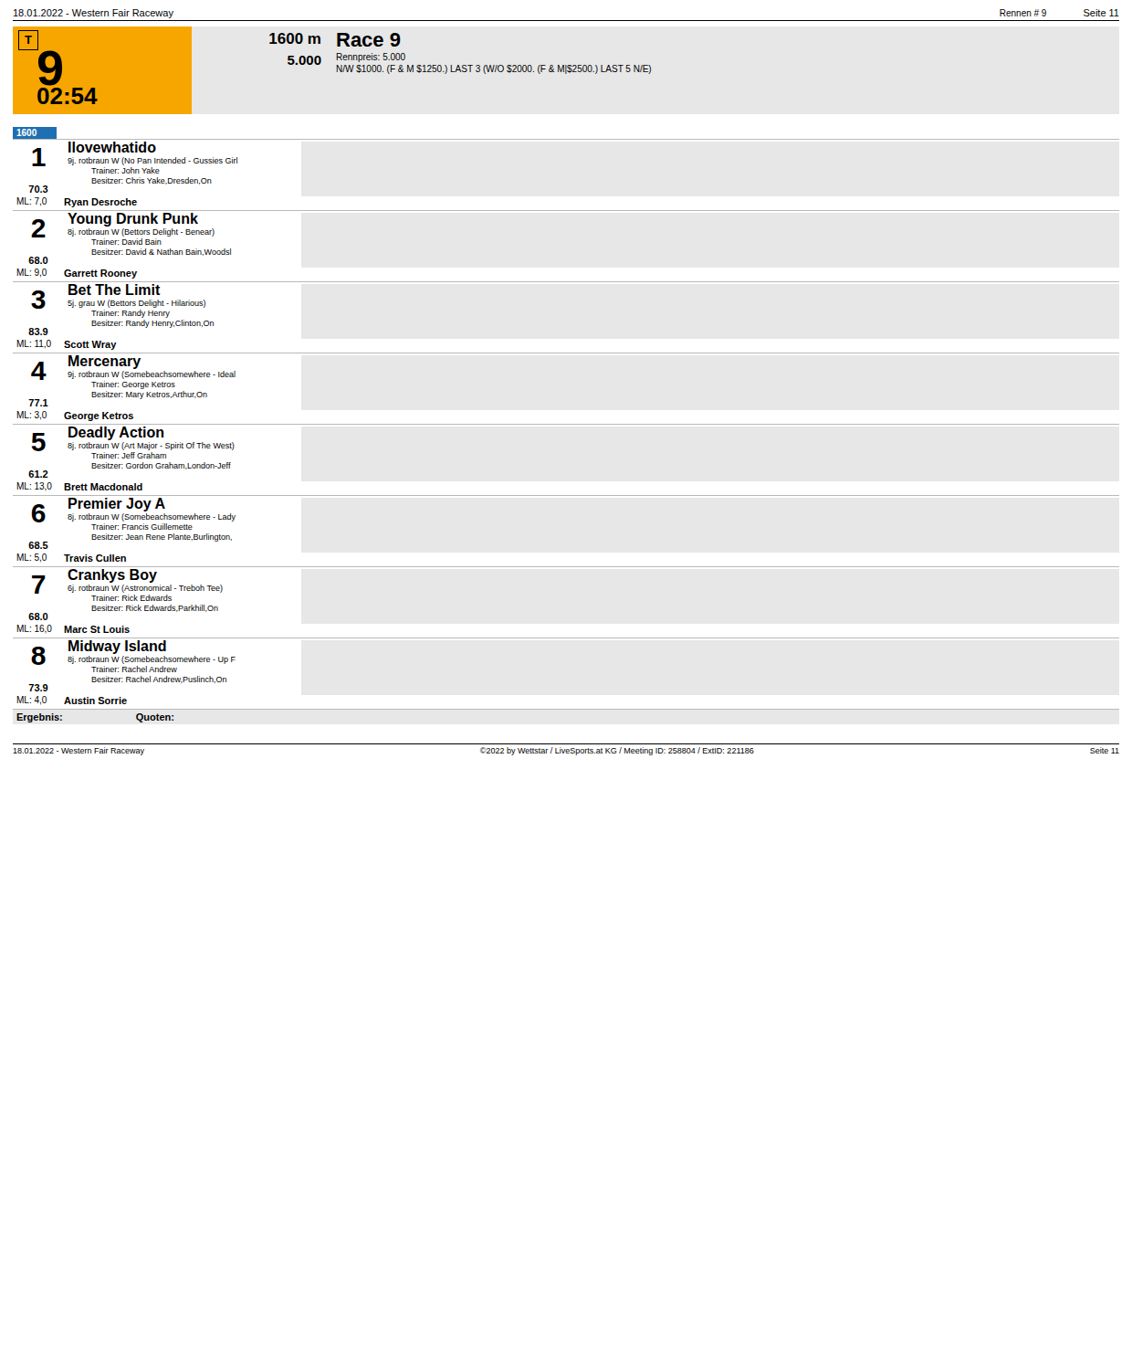18.01.2022 - Western Fair Raceway
Rennen # 9
Seite 11
T
9
02:54
1600 m
5.000
Race 9
Rennpreis: 5.000
N/W $1000. (F & M $1250.) LAST 3 (W/O $2000. (F & M|$2500.) LAST 5 N/E)
1600
| 1 70.3 Ilovewhatido 9j. rotbraun W (No Pan Intended - Gussies Girl Trainer: John Yake Besitzer: Chris Yake,Dresden,On ML: 7,0 Ryan Desroche |
| 2 68.0 Young Drunk Punk 8j. rotbraun W (Bettors Delight - Benear) Trainer: David Bain Besitzer: David & Nathan Bain,Woodsl ML: 9,0 Garrett Rooney |
| 3 83.9 Bet The Limit 5j. grau W (Bettors Delight - Hilarious) Trainer: Randy Henry Besitzer: Randy Henry,Clinton,On ML: 11,0 Scott Wray |
| 4 77.1 Mercenary 9j. rotbraun W (Somebeachsomewhere - Ideal Trainer: George Ketros Besitzer: Mary Ketros,Arthur,On ML: 3,0 George Ketros |
| 5 61.2 Deadly Action 8j. rotbraun W (Art Major - Spirit Of The West) Trainer: Jeff Graham Besitzer: Gordon Graham,London-Jeff ML: 13,0 Brett Macdonald |
| 6 68.5 Premier Joy A 8j. rotbraun W (Somebeachsomewhere - Lady Trainer: Francis Guillemette Besitzer: Jean Rene Plante,Burlington, ML: 5,0 Travis Cullen |
| 7 68.0 Crankys Boy 6j. rotbraun W (Astronomical - Treboh Tee) Trainer: Rick Edwards Besitzer: Rick Edwards,Parkhill,On ML: 16,0 Marc St Louis |
| 8 73.9 Midway Island 8j. rotbraun W (Somebeachsomewhere - Up F Trainer: Rachel Andrew Besitzer: Rachel Andrew,Puslinch,On ML: 4,0 Austin Sorrie |
| Ergebnis: Quoten: |
18.01.2022 - Western Fair Raceway
©2022 by Wettstar / LiveSports.at KG / Meeting ID: 258804 / ExtID: 221186
Seite 11